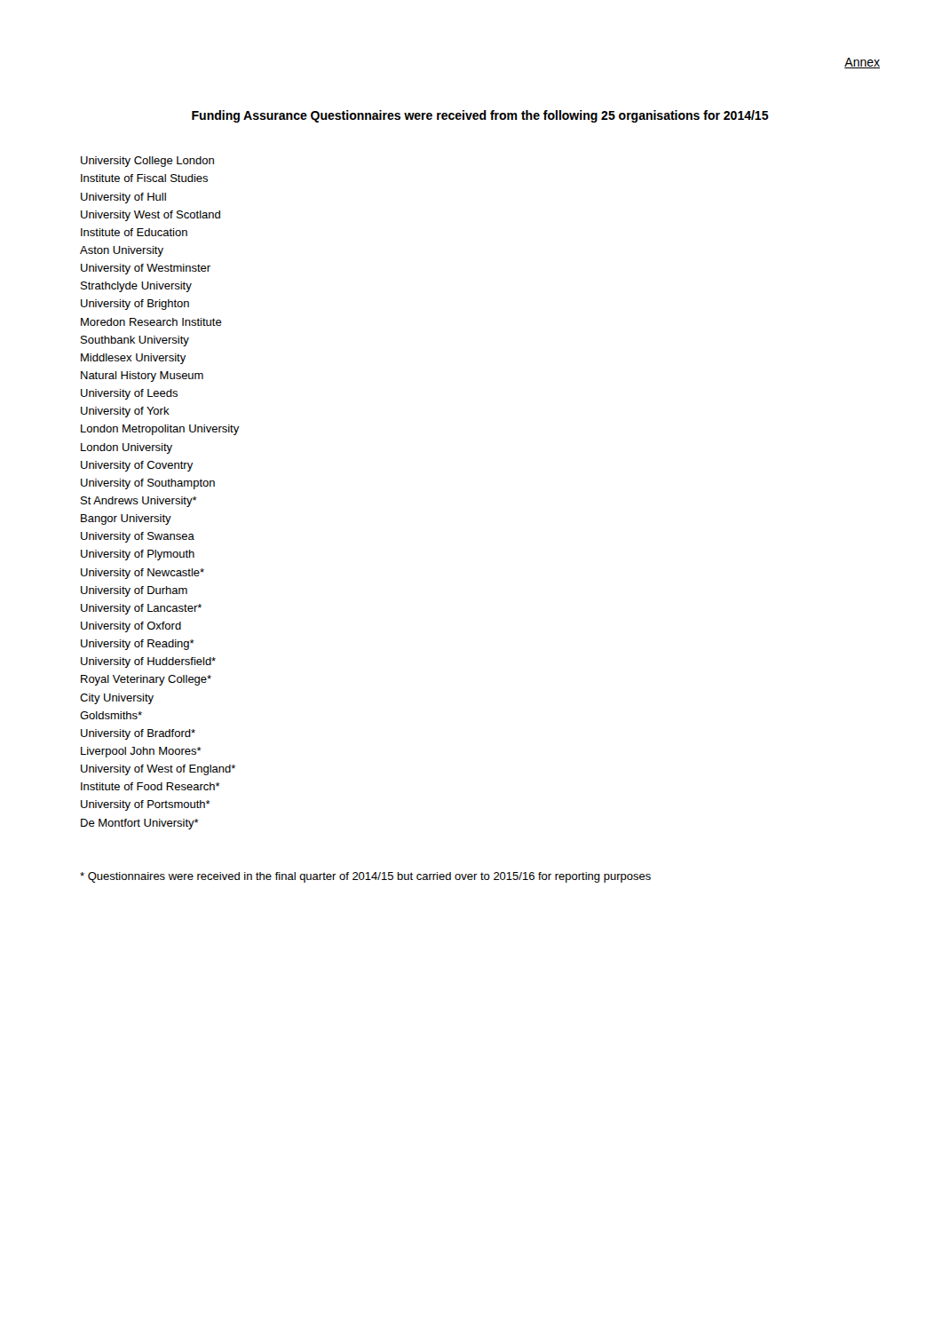Annex
Funding Assurance Questionnaires were received from the following 25 organisations for 2014/15
University College London
Institute of Fiscal Studies
University of Hull
University West of Scotland
Institute of Education
Aston University
University of Westminster
Strathclyde University
University of Brighton
Moredon Research Institute
Southbank University
Middlesex University
Natural History Museum
University of Leeds
University of York
London Metropolitan University
London University
University of Coventry
University of Southampton
St Andrews University*
Bangor University
University of Swansea
University of Plymouth
University of Newcastle*
University of Durham
University of Lancaster*
University of Oxford
University of Reading*
University of Huddersfield*
Royal Veterinary College*
City University
Goldsmiths*
University of Bradford*
Liverpool John Moores*
University of West of England*
Institute of Food Research*
University of Portsmouth*
De Montfort University*
* Questionnaires were received in the final quarter of 2014/15 but carried over to 2015/16 for reporting purposes